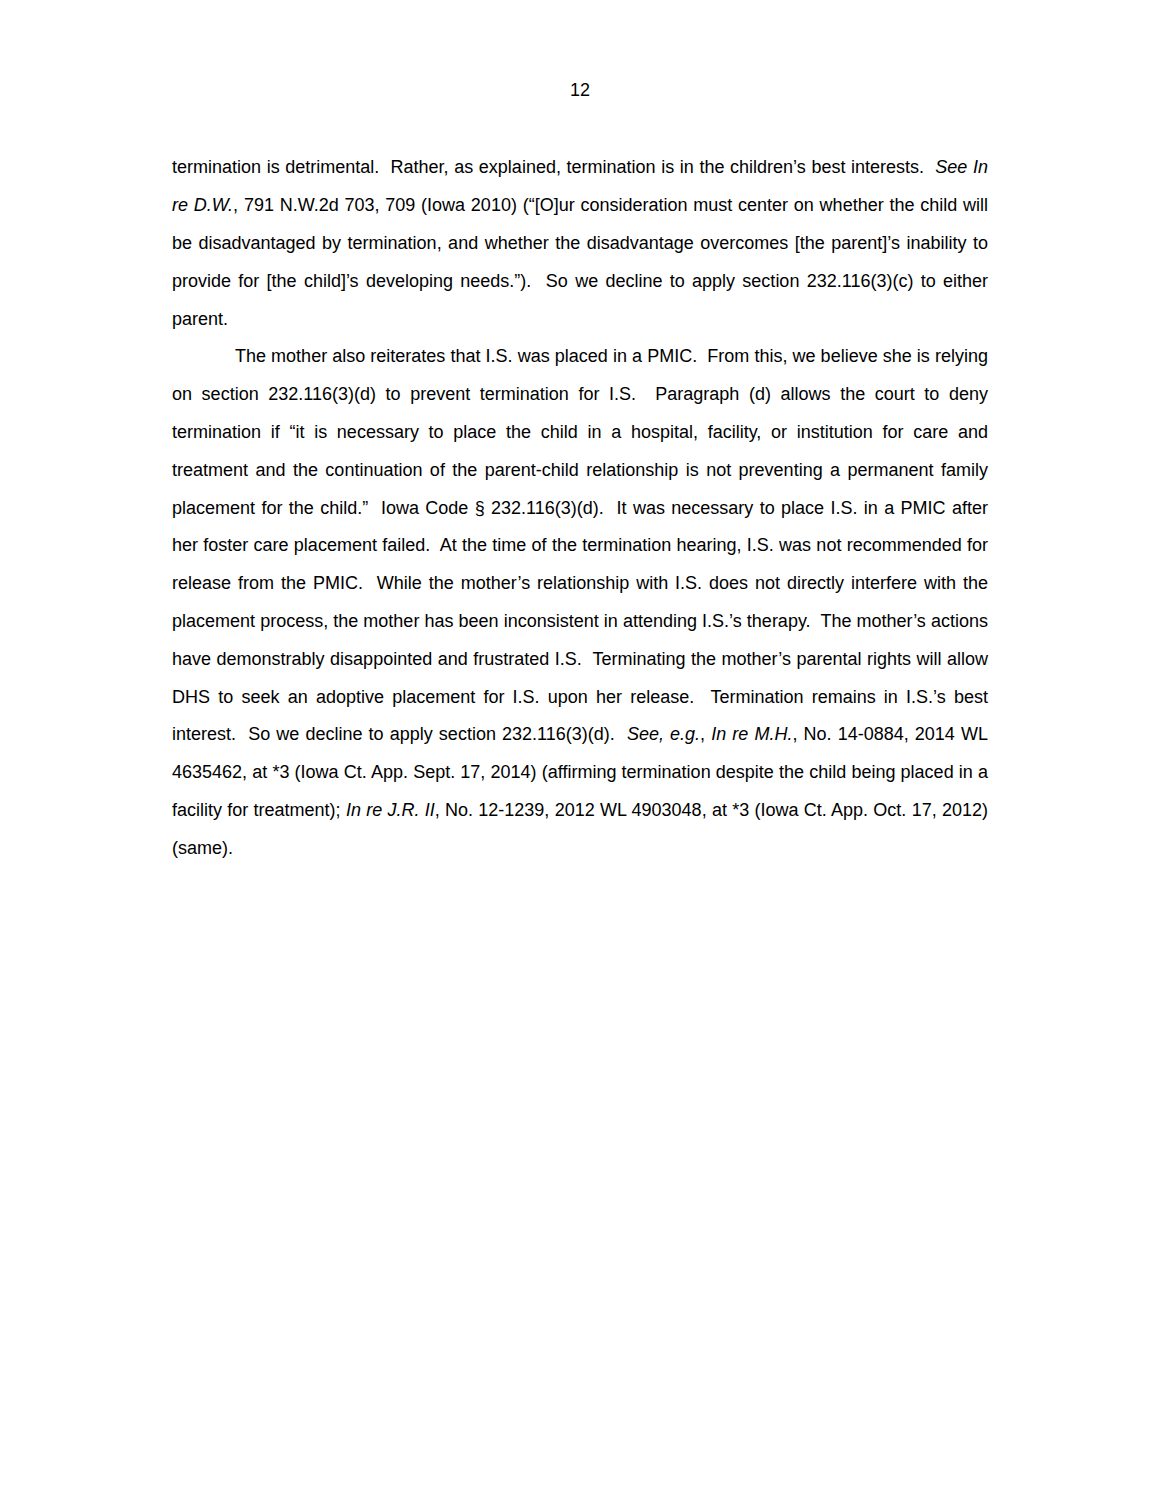12
termination is detrimental. Rather, as explained, termination is in the children’s best interests. See In re D.W., 791 N.W.2d 703, 709 (Iowa 2010) (“[O]ur consideration must center on whether the child will be disadvantaged by termination, and whether the disadvantage overcomes [the parent]’s inability to provide for [the child]’s developing needs.”). So we decline to apply section 232.116(3)(c) to either parent.
The mother also reiterates that I.S. was placed in a PMIC. From this, we believe she is relying on section 232.116(3)(d) to prevent termination for I.S. Paragraph (d) allows the court to deny termination if “it is necessary to place the child in a hospital, facility, or institution for care and treatment and the continuation of the parent-child relationship is not preventing a permanent family placement for the child.” Iowa Code § 232.116(3)(d). It was necessary to place I.S. in a PMIC after her foster care placement failed. At the time of the termination hearing, I.S. was not recommended for release from the PMIC. While the mother’s relationship with I.S. does not directly interfere with the placement process, the mother has been inconsistent in attending I.S.’s therapy. The mother’s actions have demonstrably disappointed and frustrated I.S. Terminating the mother’s parental rights will allow DHS to seek an adoptive placement for I.S. upon her release. Termination remains in I.S.’s best interest. So we decline to apply section 232.116(3)(d). See, e.g., In re M.H., No. 14-0884, 2014 WL 4635462, at *3 (Iowa Ct. App. Sept. 17, 2014) (affirming termination despite the child being placed in a facility for treatment); In re J.R. II, No. 12-1239, 2012 WL 4903048, at *3 (Iowa Ct. App. Oct. 17, 2012) (same).